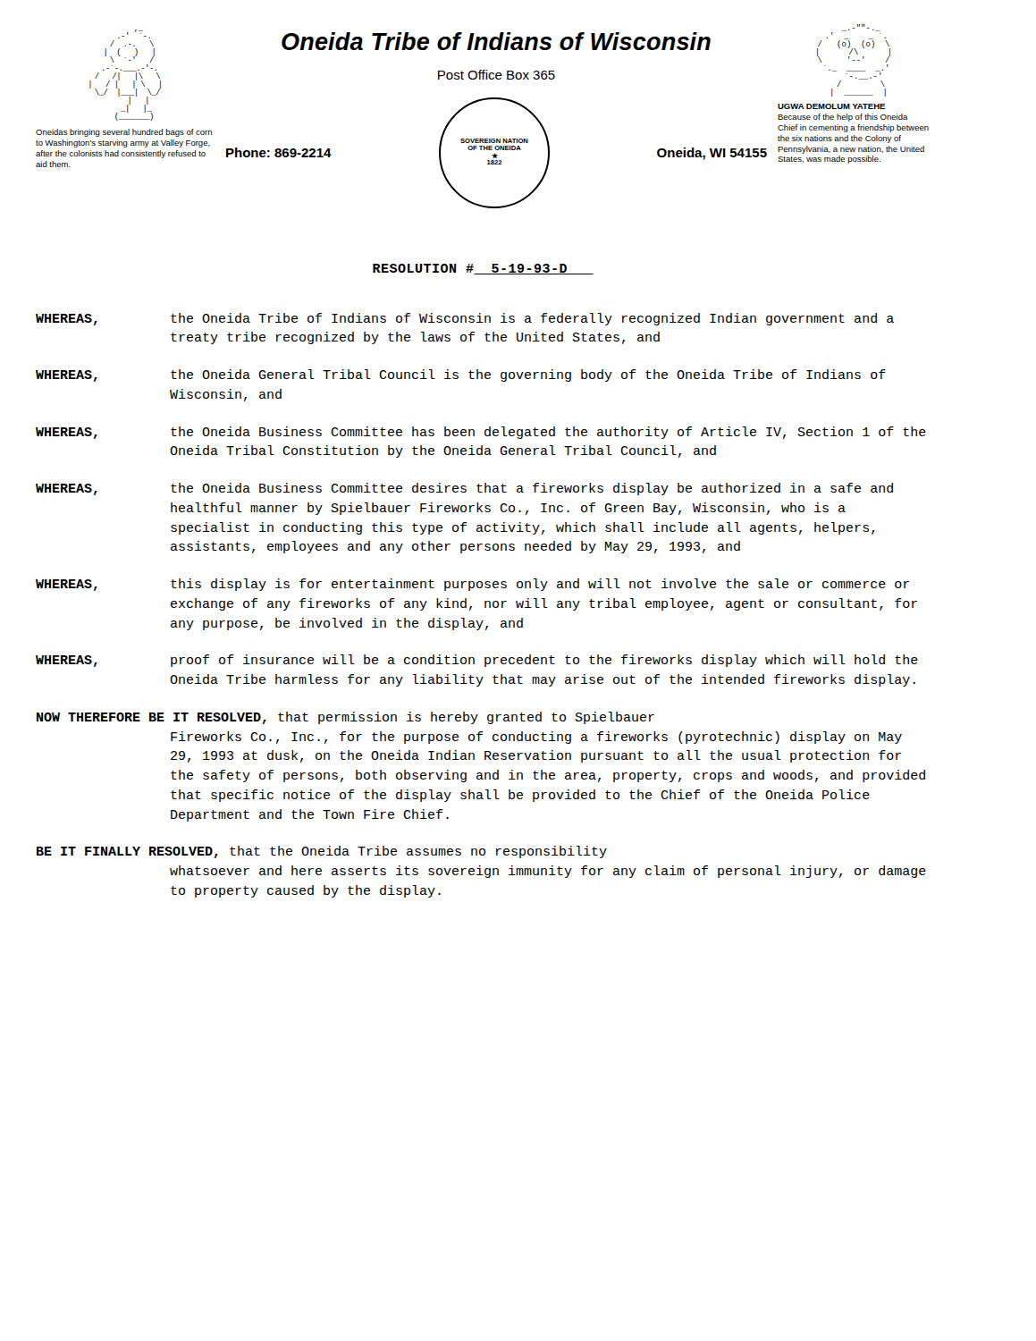,_ .-' `-. / .-. \ | ( ) | \ `-' / .-`-.___.-'-. / /| |\ \ | / | | \ | \_/ |___| \_/ | | _| |_ (_______)
Oneidas bringing several hundred bags of corn to Washington's starving army at Valley Forge, after the colonists had consistently refused to aid them.
Oneida Tribe of Indians of Wisconsin
Post Office Box 365
Phone: 869-2214
SOVEREIGN NATION
OF THE ONEIDA
★
1822
Oneida, WI 54155
_.-""-._ .' _ _ `. / (o) (o) \ | /\ | \ '--' / `._ ____ _.' `-.__.-' / \ | ______ |
UGWA DEMOLUM YATEHE
Because of the help of this Oneida Chief in cementing a friendship between the six nations and the Colony of Pennsylvania, a new nation, the United States, was made possible.
RESOLUTION # 5-19-93-D
WHEREAS,
the Oneida Tribe of Indians of Wisconsin is a federally recognized Indian government and a treaty tribe recognized by the laws of the United States, and
WHEREAS,
the Oneida General Tribal Council is the governing body of the Oneida Tribe of Indians of Wisconsin, and
WHEREAS,
the Oneida Business Committee has been delegated the authority of Article IV, Section 1 of the Oneida Tribal Constitution by the Oneida General Tribal Council, and
WHEREAS,
the Oneida Business Committee desires that a fireworks display be authorized in a safe and healthful manner by Spielbauer Fireworks Co., Inc. of Green Bay, Wisconsin, who is a specialist in conducting this type of activity, which shall include all agents, helpers, assistants, employees and any other persons needed by May 29, 1993, and
WHEREAS,
this display is for entertainment purposes only and will not involve the sale or commerce or exchange of any fireworks of any kind, nor will any tribal employee, agent or consultant, for any purpose, be involved in the display, and
WHEREAS,
proof of insurance will be a condition precedent to the fireworks display which will hold the Oneida Tribe harmless for any liability that may arise out of the intended fireworks display.
NOW THEREFORE BE IT RESOLVED, that permission is hereby granted to Spielbauer
Fireworks Co., Inc., for the purpose of conducting a fireworks (pyrotechnic) display on May 29, 1993 at dusk, on the Oneida Indian Reservation pursuant to all the usual protection for the safety of persons, both observing and in the area, property, crops and woods, and provided that specific notice of the display shall be provided to the Chief of the Oneida Police Department and the Town Fire Chief.
BE IT FINALLY RESOLVED, that the Oneida Tribe assumes no responsibility
whatsoever and here asserts its sovereign immunity for any claim of personal injury, or damage to property caused by the display.